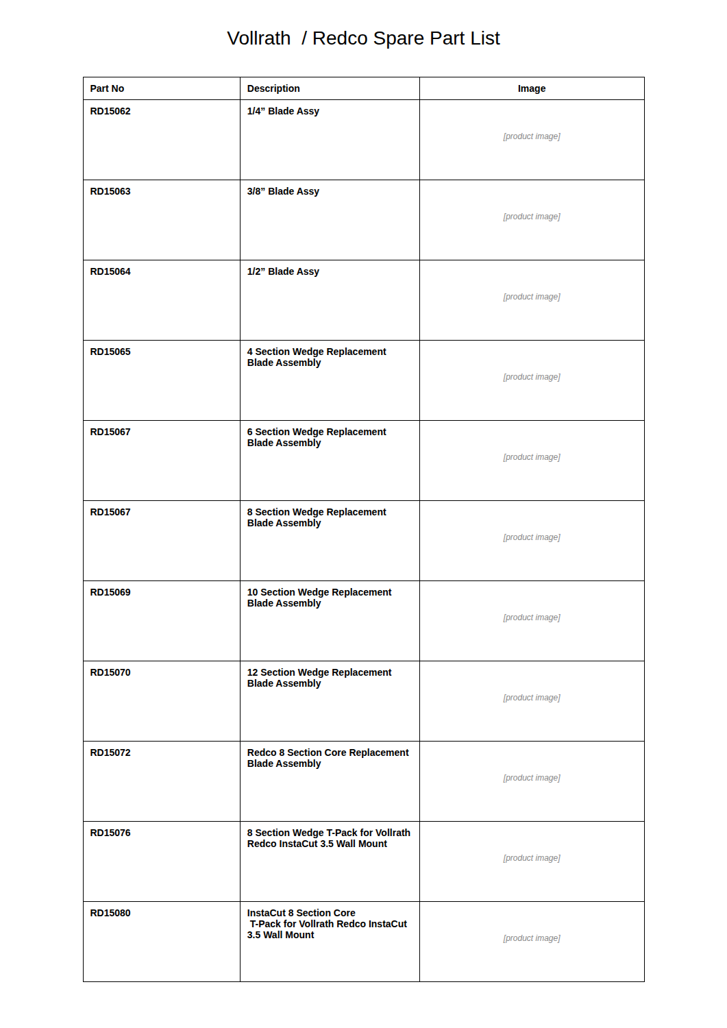Vollrath / Redco Spare Part List
| Part No | Description | Image |
| --- | --- | --- |
| RD15062 | 1/4” Blade Assy | [product image] |
| RD15063 | 3/8” Blade Assy | [product image] |
| RD15064 | 1/2” Blade Assy | [product image] |
| RD15065 | 4 Section Wedge Replacement Blade Assembly | [product image] |
| RD15067 | 6 Section Wedge Replacement Blade Assembly | [product image] |
| RD15067 | 8 Section Wedge Replacement Blade Assembly | [product image] |
| RD15069 | 10 Section Wedge Replacement Blade Assembly | [product image] |
| RD15070 | 12 Section Wedge Replacement Blade Assembly | [product image] |
| RD15072 | Redco 8 Section Core Replacement Blade Assembly | [product image] |
| RD15076 | 8 Section Wedge T-Pack for Vollrath Redco InstaCut 3.5 Wall Mount | [product image] |
| RD15080 | InstaCut 8 Section Core T-Pack for Vollrath Redco InstaCut 3.5 Wall Mount | [product image] |